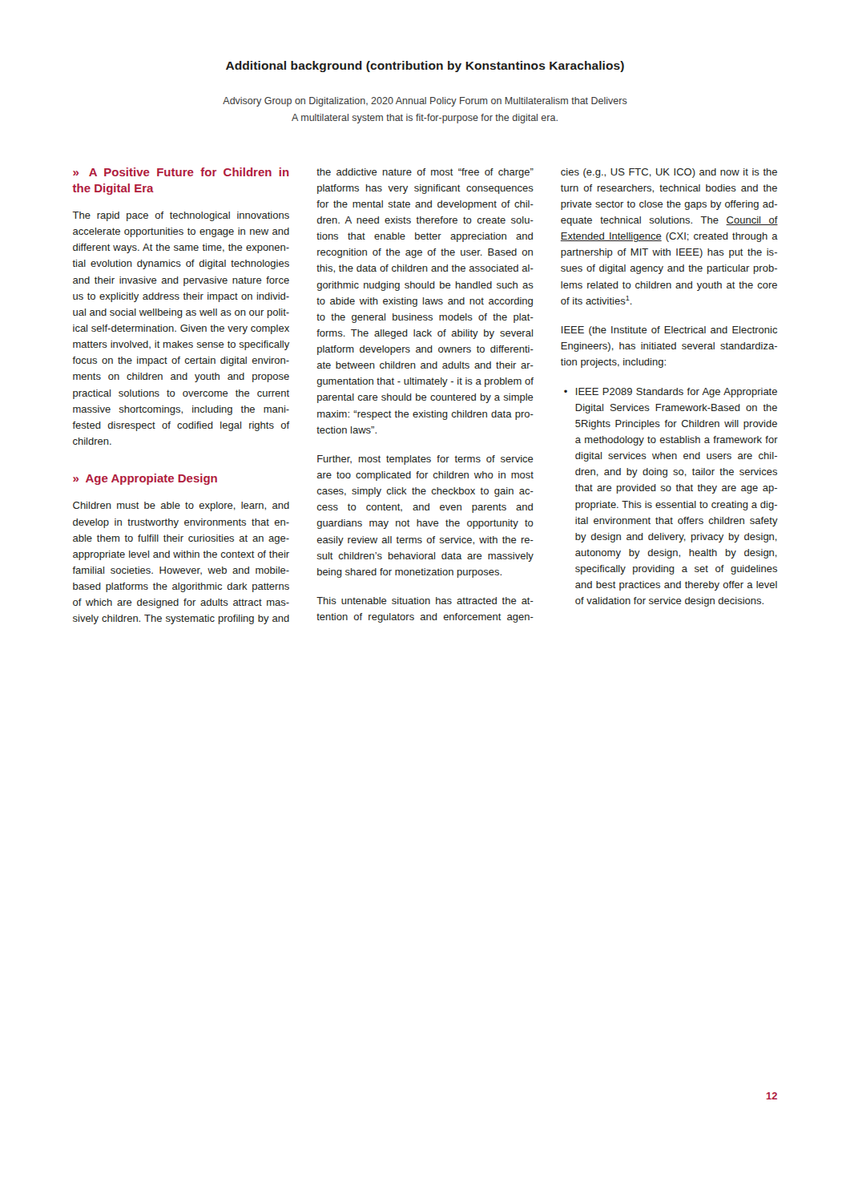Additional background (contribution by Konstantinos Karachalios)
Advisory Group on Digitalization, 2020 Annual Policy Forum on Multilateralism that Delivers
A multilateral system that is fit-for-purpose for the digital era.
» A Positive Future for Children in the Digital Era
The rapid pace of technological innovations accelerate opportunities to engage in new and different ways. At the same time, the exponential evolution dynamics of digital technologies and their invasive and pervasive nature force us to explicitly address their impact on individual and social wellbeing as well as on our political self-determination. Given the very complex matters involved, it makes sense to specifically focus on the impact of certain digital environments on children and youth and propose practical solutions to overcome the current massive shortcomings, including the manifested disrespect of codified legal rights of children.
» Age Appropiate Design
Children must be able to explore, learn, and develop in trustworthy environments that enable them to fulfill their curiosities at an age-appropriate level and within the context of their familial societies. However, web and mobile-based platforms the algorithmic dark patterns of which are designed for adults attract massively children. The systematic profiling by and the addictive nature of most “free of charge” platforms has very significant consequences for the mental state and development of children. A need exists therefore to create solutions that enable better appreciation and recognition of the age of the user. Based on this, the data of children and the associated algorithmic nudging should be handled such as to abide with existing laws and not according to the general business models of the platforms. The alleged lack of ability by several platform developers and owners to differentiate between children and adults and their argumentation that - ultimately - it is a problem of parental care should be countered by a simple maxim: “respect the existing children data protection laws”.
Further, most templates for terms of service are too complicated for children who in most cases, simply click the checkbox to gain access to content, and even parents and guardians may not have the opportunity to easily review all terms of service, with the result children’s behavioral data are massively being shared for monetization purposes.
This untenable situation has attracted the attention of regulators and enforcement agencies (e.g., US FTC, UK ICO) and now it is the turn of researchers, technical bodies and the private sector to close the gaps by offering adequate technical solutions. The Council of Extended Intelligence (CXI; created through a partnership of MIT with IEEE) has put the issues of digital agency and the particular problems related to children and youth at the core of its activities1.
IEEE (the Institute of Electrical and Electronic Engineers), has initiated several standardization projects, including:
IEEE P2089 Standards for Age Appropriate Digital Services Framework-Based on the 5Rights Principles for Children will provide a methodology to establish a framework for digital services when end users are children, and by doing so, tailor the services that are provided so that they are age appropriate. This is essential to creating a digital environment that offers children safety by design and delivery, privacy by design, autonomy by design, health by design, specifically providing a set of guidelines and best practices and thereby offer a level of validation for service design decisions.
12